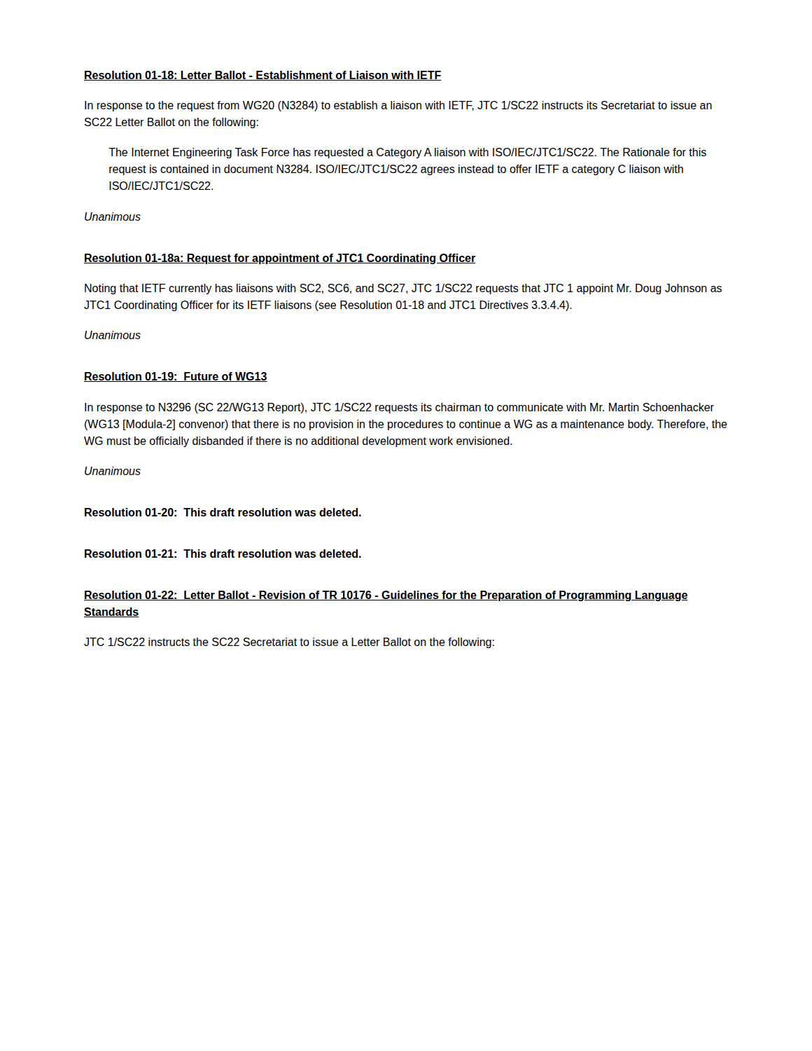Resolution 01-18: Letter Ballot - Establishment of Liaison with IETF
In response to the request from WG20 (N3284) to establish a liaison with IETF, JTC 1/SC22 instructs its Secretariat to issue an SC22 Letter Ballot on the following:
The Internet Engineering Task Force has requested a Category A liaison with ISO/IEC/JTC1/SC22. The Rationale for this request is contained in document N3284. ISO/IEC/JTC1/SC22 agrees instead to offer IETF a category C liaison with ISO/IEC/JTC1/SC22.
Unanimous
Resolution 01-18a: Request for appointment of JTC1 Coordinating Officer
Noting that IETF currently has liaisons with SC2, SC6, and SC27, JTC 1/SC22 requests that JTC 1 appoint Mr. Doug Johnson as JTC1 Coordinating Officer for its IETF liaisons (see Resolution 01-18 and JTC1 Directives 3.3.4.4).
Unanimous
Resolution 01-19: Future of WG13
In response to N3296 (SC 22/WG13 Report), JTC 1/SC22 requests its chairman to communicate with Mr. Martin Schoenhacker (WG13 [Modula-2] convenor) that there is no provision in the procedures to continue a WG as a maintenance body. Therefore, the WG must be officially disbanded if there is no additional development work envisioned.
Unanimous
Resolution 01-20: This draft resolution was deleted.
Resolution 01-21: This draft resolution was deleted.
Resolution 01-22: Letter Ballot - Revision of TR 10176 - Guidelines for the Preparation of Programming Language Standards
JTC 1/SC22 instructs the SC22 Secretariat to issue a Letter Ballot on the following: